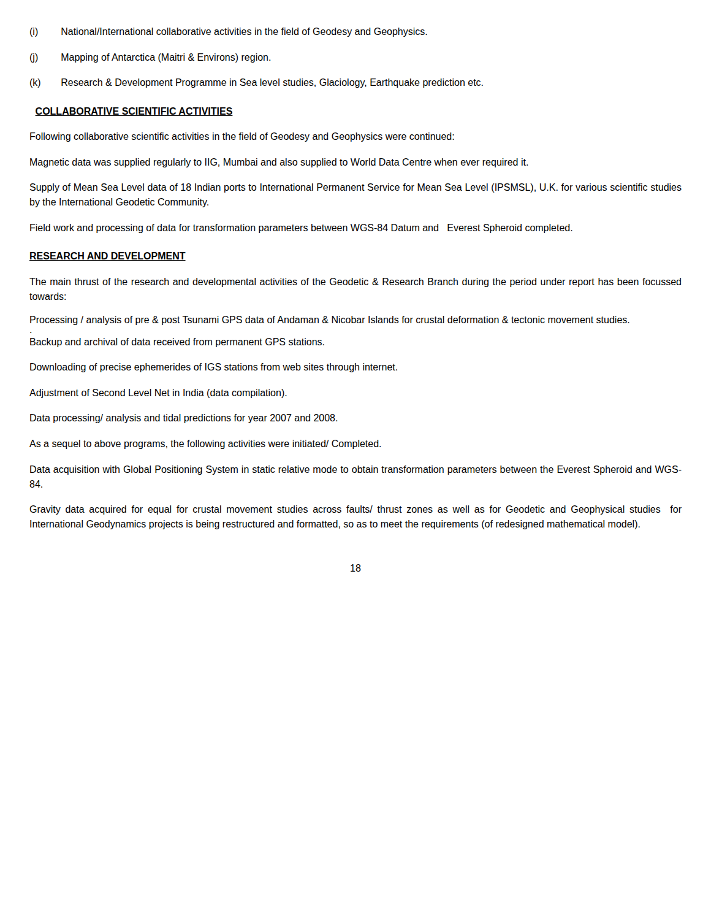(i) National/International collaborative activities in the field of Geodesy and Geophysics.
(j) Mapping of Antarctica (Maitri & Environs) region.
(k) Research & Development Programme in Sea level studies, Glaciology, Earthquake prediction etc.
COLLABORATIVE SCIENTIFIC ACTIVITIES
Following collaborative scientific activities in the field of Geodesy and Geophysics were continued:
Magnetic data was supplied regularly to IIG, Mumbai and also supplied to World Data Centre when ever required it.
Supply of Mean Sea Level data of 18 Indian ports to International Permanent Service for Mean Sea Level (IPSMSL), U.K. for various scientific studies by the International Geodetic Community.
Field work and processing of data for transformation parameters between WGS-84 Datum and Everest Spheroid completed.
RESEARCH AND DEVELOPMENT
The main thrust of the research and developmental activities of the Geodetic & Research Branch during the period under report has been focussed towards:
Processing / analysis of pre & post Tsunami GPS data of Andaman & Nicobar Islands for crustal deformation & tectonic movement studies.
.
Backup and archival of data received from permanent GPS stations.
Downloading of precise ephemerides of IGS stations from web sites through internet.
Adjustment of Second Level Net in India (data compilation).
Data processing/ analysis and tidal predictions for year 2007 and 2008.
As a sequel to above programs, the following activities were initiated/ Completed.
Data acquisition with Global Positioning System in static relative mode to obtain transformation parameters between the Everest Spheroid and WGS-84.
Gravity data acquired for equal for crustal movement studies across faults/ thrust zones as well as for Geodetic and Geophysical studies for International Geodynamics projects is being restructured and formatted, so as to meet the requirements (of redesigned mathematical model).
18